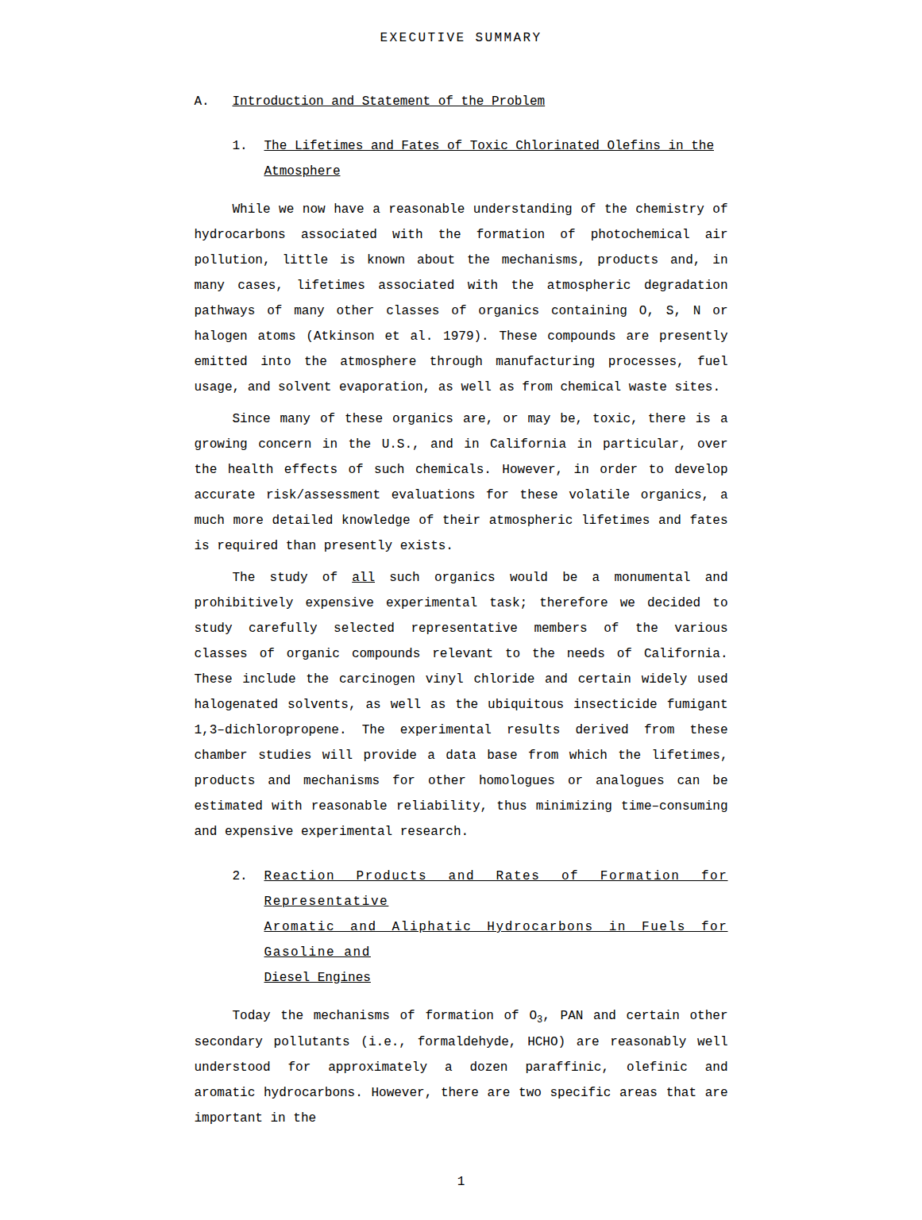EXECUTIVE SUMMARY
A. Introduction and Statement of the Problem
1. The Lifetimes and Fates of Toxic Chlorinated Olefins in the
Atmosphere
While we now have a reasonable understanding of the chemistry of hydrocarbons associated with the formation of photochemical air pollution, little is known about the mechanisms, products and, in many cases, lifetimes associated with the atmospheric degradation pathways of many other classes of organics containing O, S, N or halogen atoms (Atkinson et al. 1979). These compounds are presently emitted into the atmosphere through manufacturing processes, fuel usage, and solvent evaporation, as well as from chemical waste sites.
Since many of these organics are, or may be, toxic, there is a growing concern in the U.S., and in California in particular, over the health effects of such chemicals. However, in order to develop accurate risk/assessment evaluations for these volatile organics, a much more detailed knowledge of their atmospheric lifetimes and fates is required than presently exists.
The study of all such organics would be a monumental and prohibitively expensive experimental task; therefore we decided to study carefully selected representative members of the various classes of organic compounds relevant to the needs of California. These include the carcinogen vinyl chloride and certain widely used halogenated solvents, as well as the ubiquitous insecticide fumigant 1,3–dichloropropene. The experimental results derived from these chamber studies will provide a data base from which the lifetimes, products and mechanisms for other homologues or analogues can be estimated with reasonable reliability, thus minimizing time–consuming and expensive experimental research.
2. Reaction Products and Rates of Formation for Representative
Aromatic and Aliphatic Hydrocarbons in Fuels for Gasoline and
Diesel Engines
Today the mechanisms of formation of O3, PAN and certain other secondary pollutants (i.e., formaldehyde, HCHO) are reasonably well understood for approximately a dozen paraffinic, olefinic and aromatic hydrocarbons. However, there are two specific areas that are important in the
1